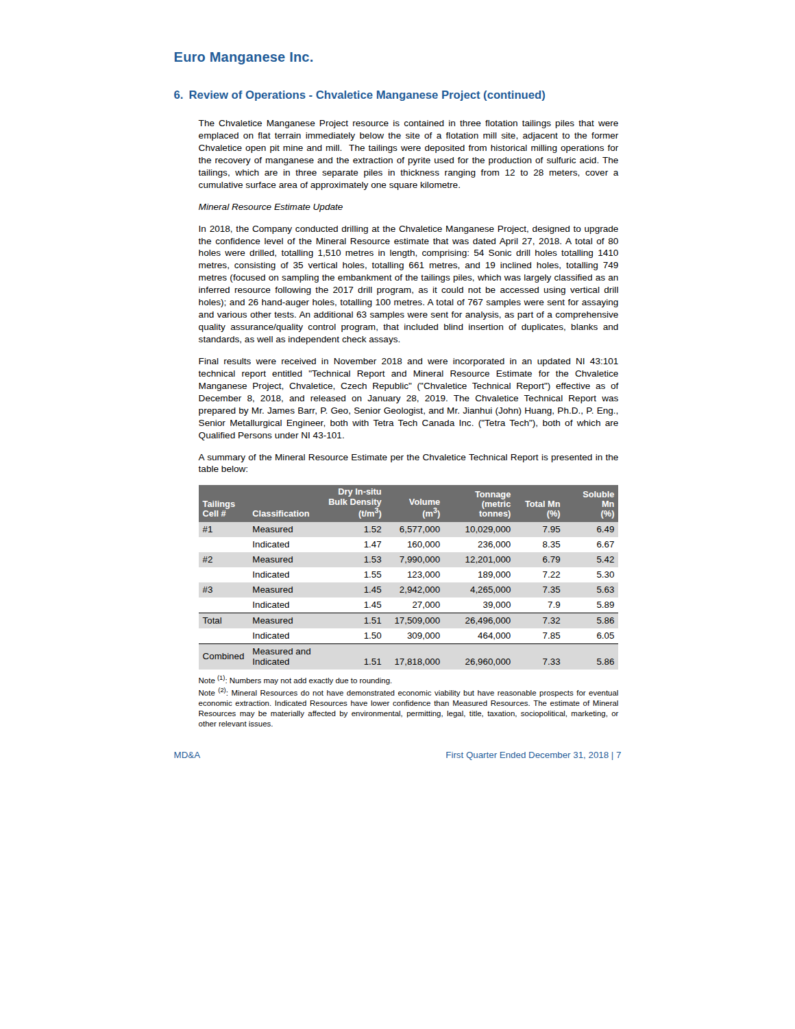Euro Manganese Inc.
6. Review of Operations - Chvaletice Manganese Project (continued)
The Chvaletice Manganese Project resource is contained in three flotation tailings piles that were emplaced on flat terrain immediately below the site of a flotation mill site, adjacent to the former Chvaletice open pit mine and mill. The tailings were deposited from historical milling operations for the recovery of manganese and the extraction of pyrite used for the production of sulfuric acid. The tailings, which are in three separate piles in thickness ranging from 12 to 28 meters, cover a cumulative surface area of approximately one square kilometre.
Mineral Resource Estimate Update
In 2018, the Company conducted drilling at the Chvaletice Manganese Project, designed to upgrade the confidence level of the Mineral Resource estimate that was dated April 27, 2018. A total of 80 holes were drilled, totalling 1,510 metres in length, comprising: 54 Sonic drill holes totalling 1410 metres, consisting of 35 vertical holes, totalling 661 metres, and 19 inclined holes, totalling 749 metres (focused on sampling the embankment of the tailings piles, which was largely classified as an inferred resource following the 2017 drill program, as it could not be accessed using vertical drill holes); and 26 hand-auger holes, totalling 100 metres. A total of 767 samples were sent for assaying and various other tests. An additional 63 samples were sent for analysis, as part of a comprehensive quality assurance/quality control program, that included blind insertion of duplicates, blanks and standards, as well as independent check assays.
Final results were received in November 2018 and were incorporated in an updated NI 43:101 technical report entitled "Technical Report and Mineral Resource Estimate for the Chvaletice Manganese Project, Chvaletice, Czech Republic" ("Chvaletice Technical Report") effective as of December 8, 2018, and released on January 28, 2019. The Chvaletice Technical Report was prepared by Mr. James Barr, P. Geo, Senior Geologist, and Mr. Jianhui (John) Huang, Ph.D., P. Eng., Senior Metallurgical Engineer, both with Tetra Tech Canada Inc. ("Tetra Tech"), both of which are Qualified Persons under NI 43-101.
A summary of the Mineral Resource Estimate per the Chvaletice Technical Report is presented in the table below:
| Tailings Cell # | Classification | Dry In-situ Bulk Density (t/m 3 ) | Volume (m 3 ) | Tonnage (metric tonnes) | Total Mn (%) | Soluble Mn (%) |
| --- | --- | --- | --- | --- | --- | --- |
| #1 | Measured | 1.52 | 6,577,000 | 10,029,000 | 7.95 | 6.49 |
| | Indicated | 1.47 | 160,000 | 236,000 | 8.35 | 6.67 |
| #2 | Measured | 1.53 | 7,990,000 | 12,201,000 | 6.79 | 5.42 |
| | Indicated | 1.55 | 123,000 | 189,000 | 7.22 | 5.30 |
| #3 | Measured | 1.45 | 2,942,000 | 4,265,000 | 7.35 | 5.63 |
| | Indicated | 1.45 | 27,000 | 39,000 | 7.9 | 5.89 |
| Total | Measured | 1.51 | 17,509,000 | 26,496,000 | 7.32 | 5.86 |
| | Indicated | 1.50 | 309,000 | 464,000 | 7.85 | 6.05 |
| Combined | Measured and Indicated | 1.51 | 17,818,000 | 26,960,000 | 7.33 | 5.86 |
Note (1): Numbers may not add exactly due to rounding.
Note (2): Mineral Resources do not have demonstrated economic viability but have reasonable prospects for eventual economic extraction. Indicated Resources have lower confidence than Measured Resources. The estimate of Mineral Resources may be materially affected by environmental, permitting, legal, title, taxation, sociopolitical, marketing, or other relevant issues.
MD&A
First Quarter Ended December 31, 2018 | 7